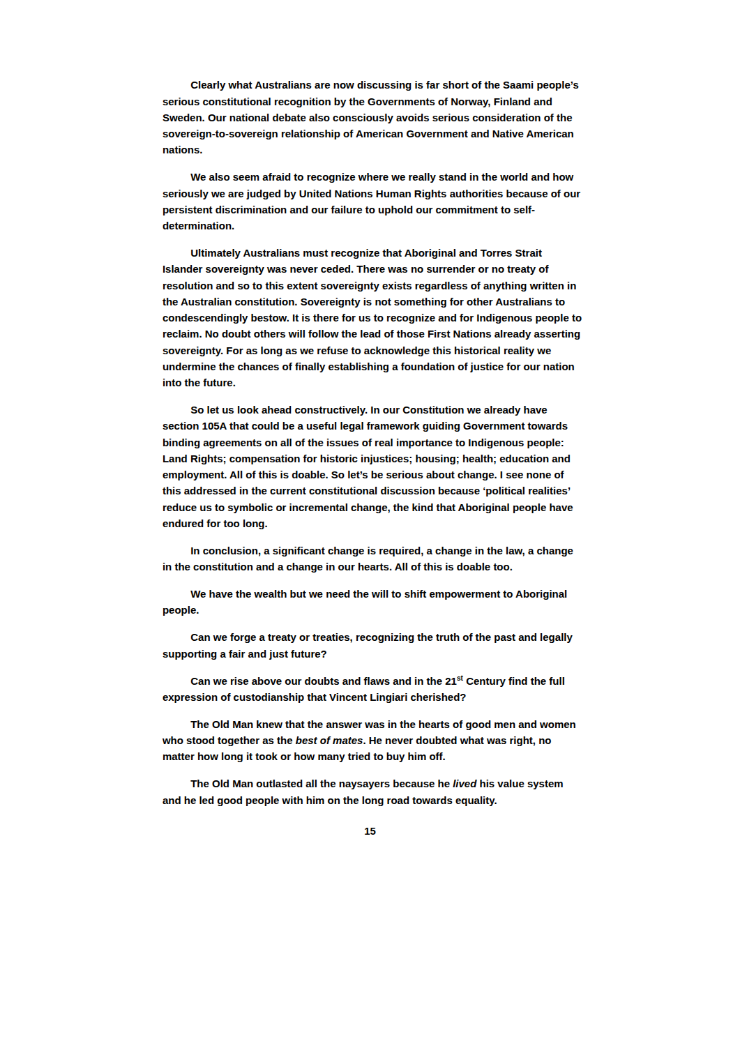Clearly what Australians are now discussing is far short of the Saami people’s serious constitutional recognition by the Governments of Norway, Finland and Sweden. Our national debate also consciously avoids serious consideration of the sovereign-to-sovereign relationship of American Government and Native American nations.
We also seem afraid to recognize where we really stand in the world and how seriously we are judged by United Nations Human Rights authorities because of our persistent discrimination and our failure to uphold our commitment to self-determination.
Ultimately Australians must recognize that Aboriginal and Torres Strait Islander sovereignty was never ceded. There was no surrender or no treaty of resolution and so to this extent sovereignty exists regardless of anything written in the Australian constitution. Sovereignty is not something for other Australians to condescendingly bestow. It is there for us to recognize and for Indigenous people to reclaim. No doubt others will follow the lead of those First Nations already asserting sovereignty. For as long as we refuse to acknowledge this historical reality we undermine the chances of finally establishing a foundation of justice for our nation into the future.
So let us look ahead constructively. In our Constitution we already have section 105A that could be a useful legal framework guiding Government towards binding agreements on all of the issues of real importance to Indigenous people: Land Rights; compensation for historic injustices; housing; health; education and employment. All of this is doable. So let’s be serious about change. I see none of this addressed in the current constitutional discussion because ‘political realities’ reduce us to symbolic or incremental change, the kind that Aboriginal people have endured for too long.
In conclusion, a significant change is required, a change in the law, a change in the constitution and a change in our hearts. All of this is doable too.
We have the wealth but we need the will to shift empowerment to Aboriginal people.
Can we forge a treaty or treaties, recognizing the truth of the past and legally supporting a fair and just future?
Can we rise above our doubts and flaws and in the 21st Century find the full expression of custodianship that Vincent Lingiari cherished?
The Old Man knew that the answer was in the hearts of good men and women who stood together as the best of mates. He never doubted what was right, no matter how long it took or how many tried to buy him off.
The Old Man outlasted all the naysayers because he lived his value system and he led good people with him on the long road towards equality.
15